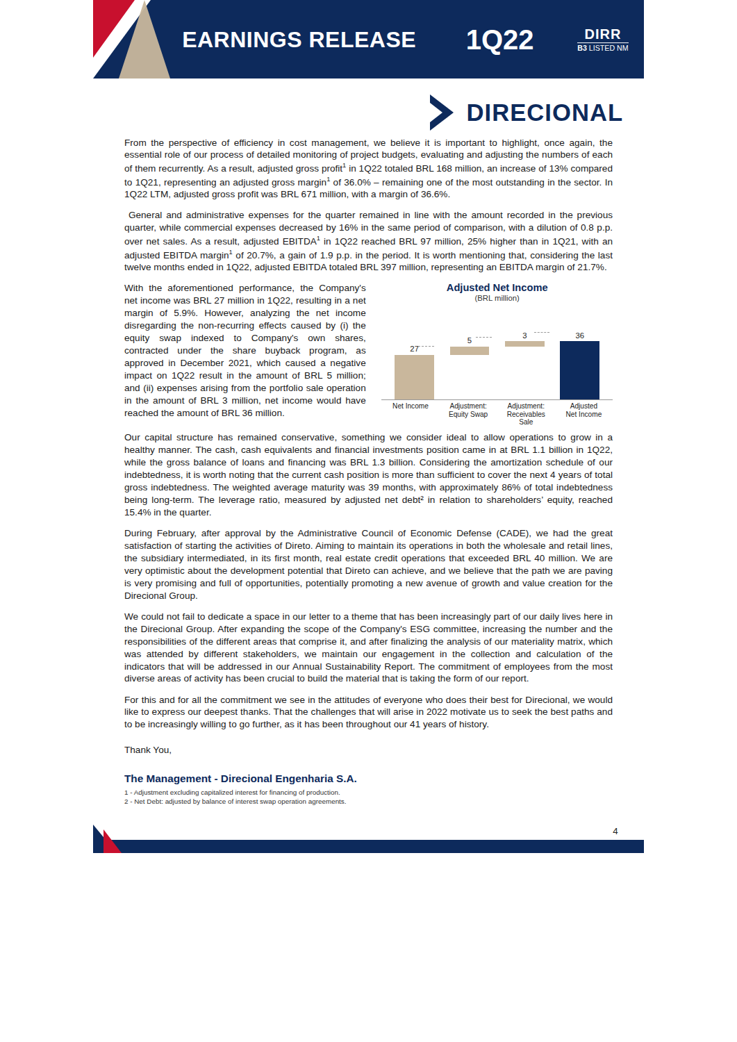EARNINGS RELEASE
1Q22
DIRR
B3 LISTED NM
DIRECIONAL
From the perspective of efficiency in cost management, we believe it is important to highlight, once again, the essential role of our process of detailed monitoring of project budgets, evaluating and adjusting the numbers of each of them recurrently. As a result, adjusted gross profit1 in 1Q22 totaled BRL 168 million, an increase of 13% compared to 1Q21, representing an adjusted gross margin1 of 36.0% – remaining one of the most outstanding in the sector. In 1Q22 LTM, adjusted gross profit was BRL 671 million, with a margin of 36.6%.
General and administrative expenses for the quarter remained in line with the amount recorded in the previous quarter, while commercial expenses decreased by 16% in the same period of comparison, with a dilution of 0.8 p.p. over net sales. As a result, adjusted EBITDA1 in 1Q22 reached BRL 97 million, 25% higher than in 1Q21, with an adjusted EBITDA margin1 of 20.7%, a gain of 1.9 p.p. in the period. It is worth mentioning that, considering the last twelve months ended in 1Q22, adjusted EBITDA totaled BRL 397 million, representing an EBITDA margin of 21.7%.
Adjusted Net Income
(BRL million)
27
5
3
36
Net Income
Adjustment:
Equity Swap
Adjustment:
Receivables Sale
Adjusted
Net Income
With the aforementioned performance, the Company's net income was BRL 27 million in 1Q22, resulting in a net margin of 5.9%. However, analyzing the net income disregarding the non-recurring effects caused by (i) the equity swap indexed to Company's own shares, contracted under the share buyback program, as approved in December 2021, which caused a negative impact on 1Q22 result in the amount of BRL 5 million; and (ii) expenses arising from the portfolio sale operation in the amount of BRL 3 million, net income would have reached the amount of BRL 36 million.
Our capital structure has remained conservative, something we consider ideal to allow operations to grow in a healthy manner. The cash, cash equivalents and financial investments position came in at BRL 1.1 billion in 1Q22, while the gross balance of loans and financing was BRL 1.3 billion. Considering the amortization schedule of our indebtedness, it is worth noting that the current cash position is more than sufficient to cover the next 4 years of total gross indebtedness. The weighted average maturity was 39 months, with approximately 86% of total indebtedness being long-term. The leverage ratio, measured by adjusted net debt² in relation to shareholders’ equity, reached 15.4% in the quarter.
During February, after approval by the Administrative Council of Economic Defense (CADE), we had the great satisfaction of starting the activities of Direto. Aiming to maintain its operations in both the wholesale and retail lines, the subsidiary intermediated, in its first month, real estate credit operations that exceeded BRL 40 million. We are very optimistic about the development potential that Direto can achieve, and we believe that the path we are paving is very promising and full of opportunities, potentially promoting a new avenue of growth and value creation for the Direcional Group.
We could not fail to dedicate a space in our letter to a theme that has been increasingly part of our daily lives here in the Direcional Group. After expanding the scope of the Company's ESG committee, increasing the number and the responsibilities of the different areas that comprise it, and after finalizing the analysis of our materiality matrix, which was attended by different stakeholders, we maintain our engagement in the collection and calculation of the indicators that will be addressed in our Annual Sustainability Report. The commitment of employees from the most diverse areas of activity has been crucial to build the material that is taking the form of our report.
For this and for all the commitment we see in the attitudes of everyone who does their best for Direcional, we would like to express our deepest thanks. That the challenges that will arise in 2022 motivate us to seek the best paths and to be increasingly willing to go further, as it has been throughout our 41 years of history.
Thank You,
The Management - Direcional Engenharia S.A.
1 - Adjustment excluding capitalized interest for financing of production.
2 - Net Debt: adjusted by balance of interest swap operation agreements.
4